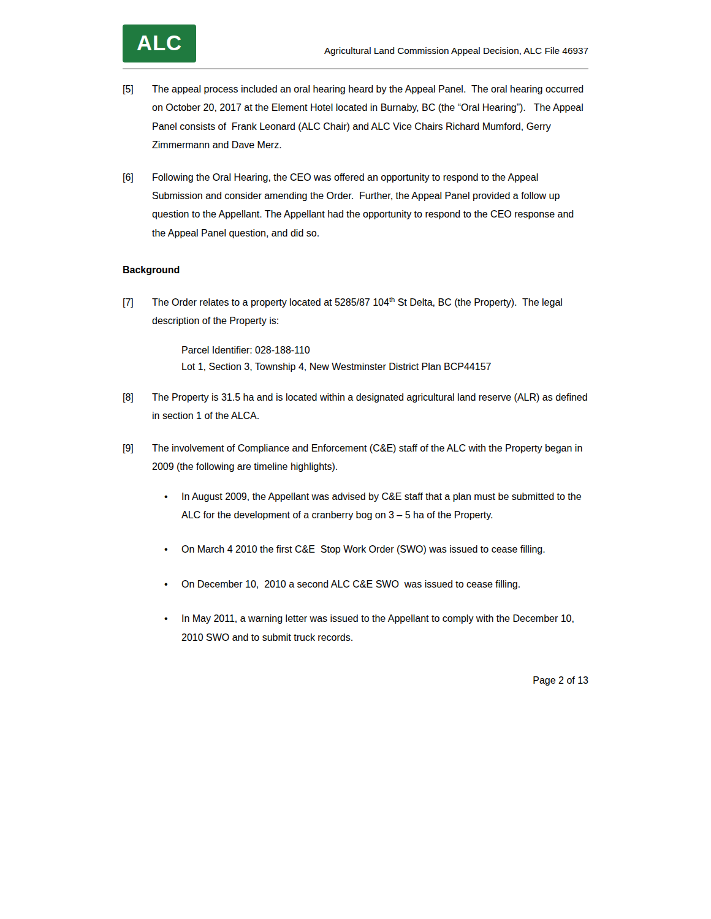ALC
Agricultural Land Commission Appeal Decision, ALC File 46937
[5] The appeal process included an oral hearing heard by the Appeal Panel. The oral hearing occurred on October 20, 2017 at the Element Hotel located in Burnaby, BC (the “Oral Hearing”). The Appeal Panel consists of Frank Leonard (ALC Chair) and ALC Vice Chairs Richard Mumford, Gerry Zimmermann and Dave Merz.
[6] Following the Oral Hearing, the CEO was offered an opportunity to respond to the Appeal Submission and consider amending the Order. Further, the Appeal Panel provided a follow up question to the Appellant. The Appellant had the opportunity to respond to the CEO response and the Appeal Panel question, and did so.
Background
[7] The Order relates to a property located at 5285/87 104th St Delta, BC (the Property). The legal description of the Property is:
Parcel Identifier: 028-188-110
Lot 1, Section 3, Township 4, New Westminster District Plan BCP44157
[8] The Property is 31.5 ha and is located within a designated agricultural land reserve (ALR) as defined in section 1 of the ALCA.
[9] The involvement of Compliance and Enforcement (C&E) staff of the ALC with the Property began in 2009 (the following are timeline highlights).
In August 2009, the Appellant was advised by C&E staff that a plan must be submitted to the ALC for the development of a cranberry bog on 3 – 5 ha of the Property.
On March 4 2010 the first C&E Stop Work Order (SWO) was issued to cease filling.
On December 10, 2010 a second ALC C&E SWO was issued to cease filling.
In May 2011, a warning letter was issued to the Appellant to comply with the December 10, 2010 SWO and to submit truck records.
Page 2 of 13